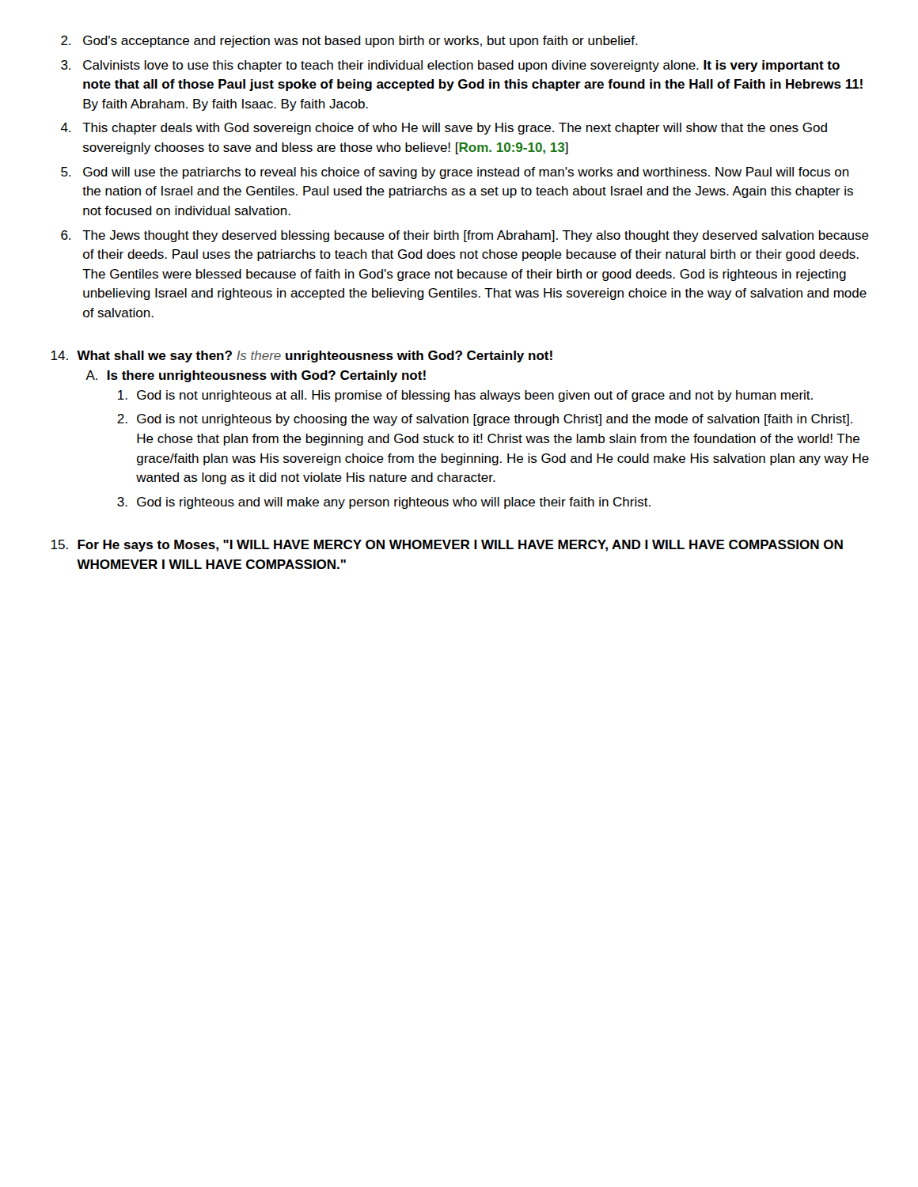2. God's acceptance and rejection was not based upon birth or works, but upon faith or unbelief.
3. Calvinists love to use this chapter to teach their individual election based upon divine sovereignty alone. It is very important to note that all of those Paul just spoke of being accepted by God in this chapter are found in the Hall of Faith in Hebrews 11! By faith Abraham. By faith Isaac. By faith Jacob.
4. This chapter deals with God sovereign choice of who He will save by His grace. The next chapter will show that the ones God sovereignly chooses to save and bless are those who believe! [Rom. 10:9-10, 13]
5. God will use the patriarchs to reveal his choice of saving by grace instead of man's works and worthiness. Now Paul will focus on the nation of Israel and the Gentiles. Paul used the patriarchs as a set up to teach about Israel and the Jews. Again this chapter is not focused on individual salvation.
6. The Jews thought they deserved blessing because of their birth [from Abraham]. They also thought they deserved salvation because of their deeds. Paul uses the patriarchs to teach that God does not chose people because of their natural birth or their good deeds. The Gentiles were blessed because of faith in God's grace not because of their birth or good deeds. God is righteous in rejecting unbelieving Israel and righteous in accepted the believing Gentiles. That was His sovereign choice in the way of salvation and mode of salvation.
14. What shall we say then? Is there unrighteousness with God? Certainly not!
A. Is there unrighteousness with God? Certainly not!
1. God is not unrighteous at all. His promise of blessing has always been given out of grace and not by human merit.
2. God is not unrighteous by choosing the way of salvation [grace through Christ] and the mode of salvation [faith in Christ]. He chose that plan from the beginning and God stuck to it! Christ was the lamb slain from the foundation of the world! The grace/faith plan was His sovereign choice from the beginning. He is God and He could make His salvation plan any way He wanted as long as it did not violate His nature and character.
3. God is righteous and will make any person righteous who will place their faith in Christ.
15. For He says to Moses, "I WILL HAVE MERCY ON WHOMEVER I WILL HAVE MERCY, AND I WILL HAVE COMPASSION ON WHOMEVER I WILL HAVE COMPASSION."